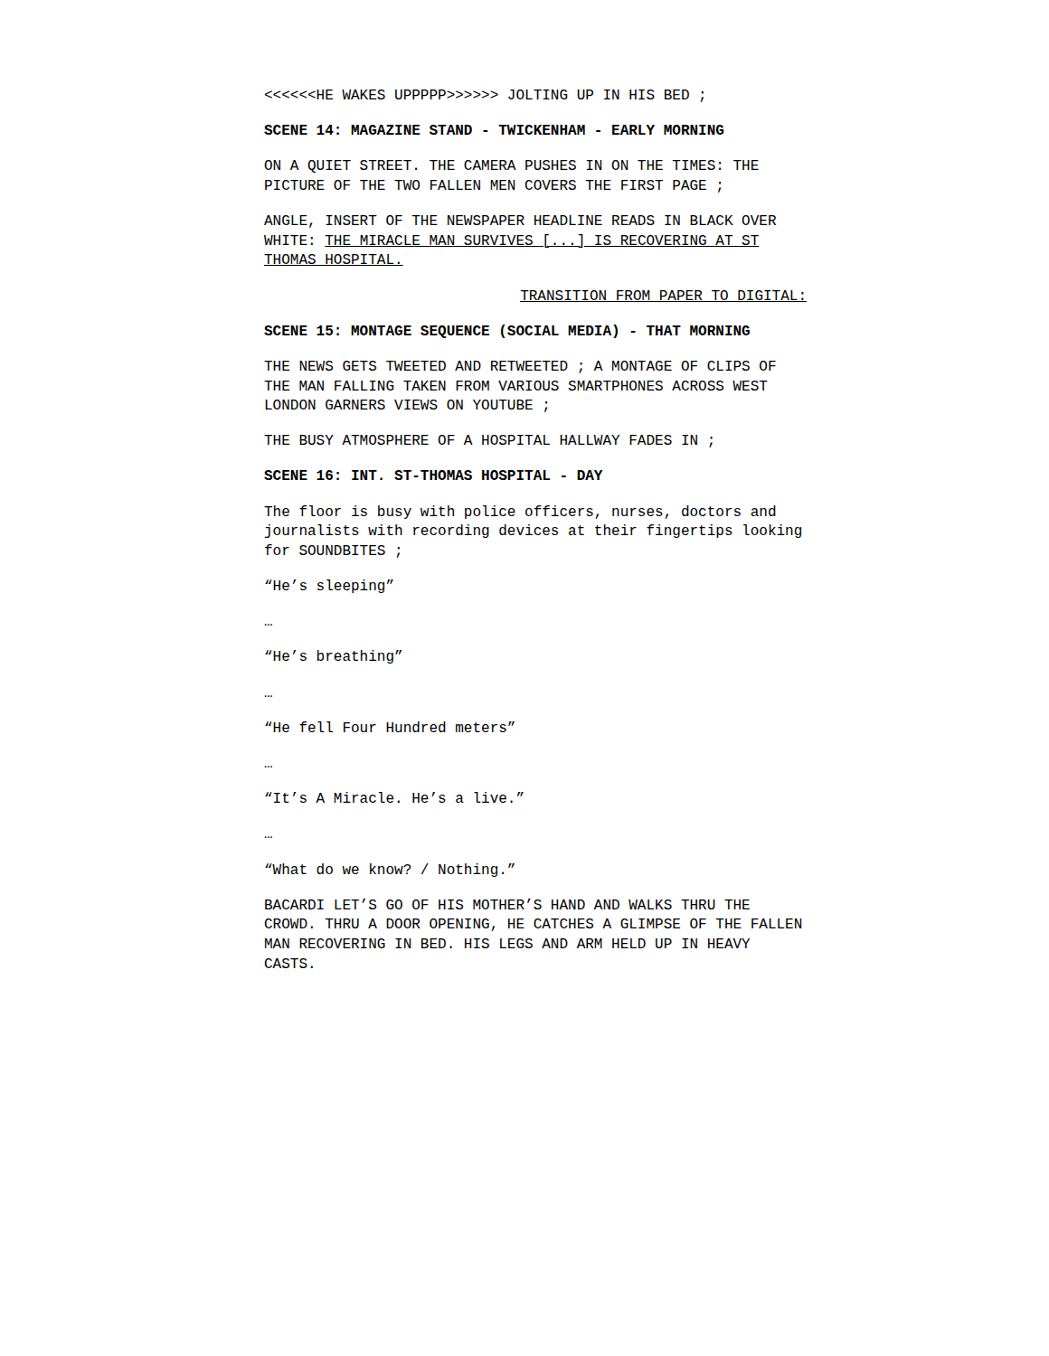<<<<<<HE WAKES UPPPPP>>>>>> JOLTING UP IN HIS BED ;
SCENE 14: MAGAZINE STAND - TWICKENHAM - EARLY MORNING
ON A QUIET STREET. THE CAMERA PUSHES IN ON THE TIMES: THE PICTURE OF THE TWO FALLEN MEN COVERS THE FIRST PAGE ;
ANGLE, INSERT OF THE NEWSPAPER HEADLINE READS IN BLACK OVER WHITE: THE MIRACLE MAN SURVIVES [...] IS RECOVERING AT ST THOMAS HOSPITAL.
TRANSITION FROM PAPER TO DIGITAL:
SCENE 15: MONTAGE SEQUENCE (SOCIAL MEDIA) - THAT MORNING
THE NEWS GETS TWEETED AND RETWEETED ; A MONTAGE OF CLIPS OF THE MAN FALLING TAKEN FROM VARIOUS SMARTPHONES ACROSS WEST LONDON GARNERS VIEWS ON YOUTUBE ;
THE BUSY ATMOSPHERE OF A HOSPITAL HALLWAY FADES IN ;
SCENE 16: INT. ST-THOMAS HOSPITAL - DAY
The floor is busy with police officers, nurses, doctors and journalists with recording devices at their fingertips looking for SOUNDBITES ;
“He’s sleeping”
…
“He’s breathing”
…
“He fell Four Hundred meters”
…
“It’s A Miracle. He’s a live.”
…
“What do we know? / Nothing.”
BACARDI LET’S GO OF HIS MOTHER’S HAND AND WALKS THRU THE CROWD. THRU A DOOR OPENING, HE CATCHES A GLIMPSE OF THE FALLEN MAN RECOVERING IN BED. HIS LEGS AND ARM HELD UP IN HEAVY CASTS.